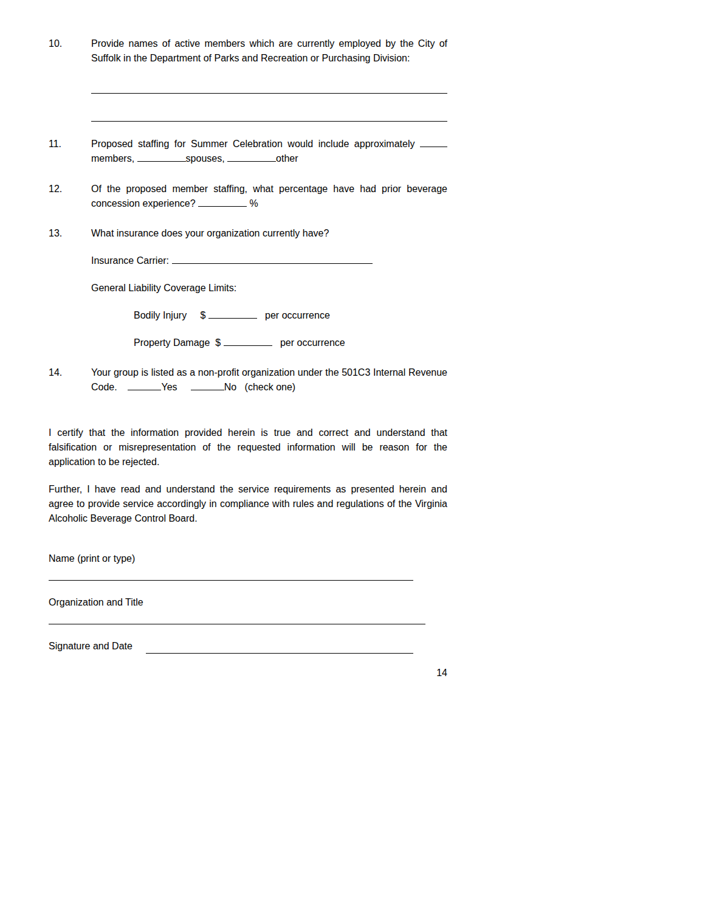10.
Provide names of active members which are currently employed by the City of Suffolk in the Department of Parks and Recreation or Purchasing Division:
11.
Proposed staffing for Summer Celebration would include approximately members, spouses, other
12.
Of the proposed member staffing, what percentage have had prior beverage concession experience? %
13.
What insurance does your organization currently have?
Insurance Carrier:
General Liability Coverage Limits:
Bodily Injury $ per occurrence
Property Damage $ per occurrence
14.
Your group is listed as a non-profit organization under the 501C3 Internal Revenue Code. Yes No (check one)
I certify that the information provided herein is true and correct and understand that falsification or misrepresentation of the requested information will be reason for the application to be rejected.
Further, I have read and understand the service requirements as presented herein and agree to provide service accordingly in compliance with rules and regulations of the Virginia Alcoholic Beverage Control Board.
Name (print or type)
Organization and Title
Signature and Date
14